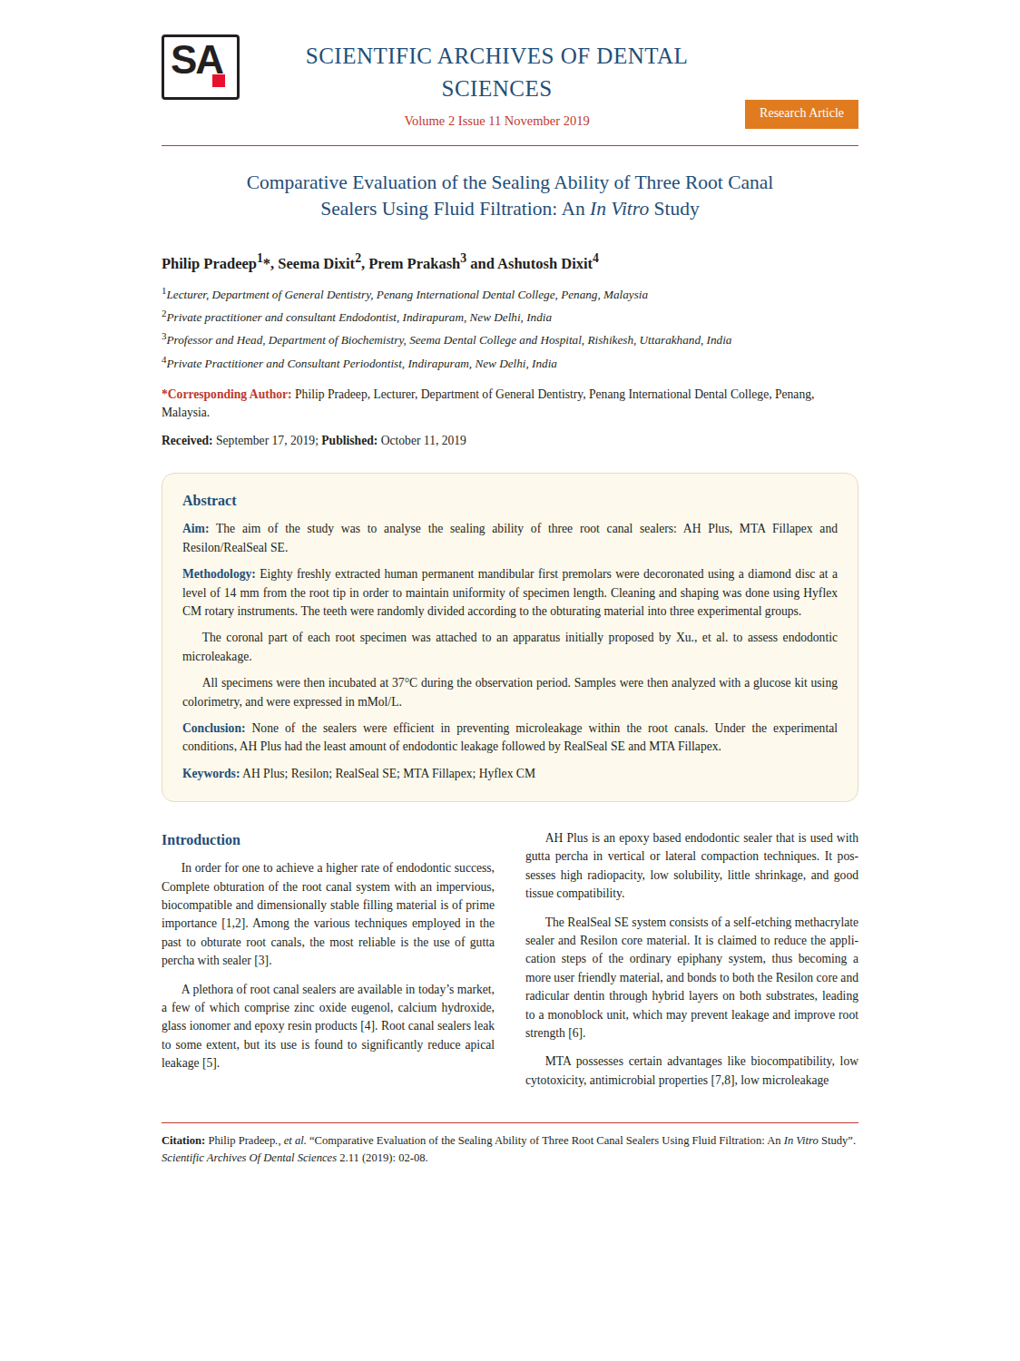SA
SCIENTIFIC ARCHIVES OF DENTAL SCIENCES
Volume 2 Issue 11 November 2019
Research Article
Comparative Evaluation of the Sealing Ability of Three Root Canal
Sealers Using Fluid Filtration: An In Vitro Study
Philip Pradeep1*, Seema Dixit2, Prem Prakash3 and Ashutosh Dixit4
1Lecturer, Department of General Dentistry, Penang International Dental College, Penang, Malaysia
2Private practitioner and consultant Endodontist, Indirapuram, New Delhi, India
3Professor and Head, Department of Biochemistry, Seema Dental College and Hospital, Rishikesh, Uttarakhand, India
4Private Practitioner and Consultant Periodontist, Indirapuram, New Delhi, India
*Corresponding Author: Philip Pradeep, Lecturer, Department of General Dentistry, Penang International Dental College, Penang, Malaysia.
Received: September 17, 2019; Published: October 11, 2019
Abstract
Aim: The aim of the study was to analyse the sealing ability of three root canal sealers: AH Plus, MTA Fillapex and Resilon/RealSeal SE.
Methodology: Eighty freshly extracted human permanent mandibular first premolars were decoronated using a diamond disc at a level of 14 mm from the root tip in order to maintain uniformity of specimen length. Cleaning and shaping was done using Hyflex CM rotary instruments. The teeth were randomly divided according to the obturating material into three experimental groups.
The coronal part of each root specimen was attached to an apparatus initially proposed by Xu., et al. to assess endodontic microleakage.
All specimens were then incubated at 37°C during the observation period. Samples were then analyzed with a glucose kit using colorimetry, and were expressed in mMol/L.
Conclusion: None of the sealers were efficient in preventing microleakage within the root canals. Under the experimental conditions, AH Plus had the least amount of endodontic leakage followed by RealSeal SE and MTA Fillapex.
Keywords: AH Plus; Resilon; RealSeal SE; MTA Fillapex; Hyflex CM
Introduction
In order for one to achieve a higher rate of endodontic success, Complete obturation of the root canal system with an impervious, biocompatible and dimensionally stable filling material is of prime importance [1,2]. Among the various techniques employed in the past to obturate root canals, the most reliable is the use of gutta percha with sealer [3].
A plethora of root canal sealers are available in today’s market, a few of which comprise zinc oxide eugenol, calcium hydroxide, glass ionomer and epoxy resin products [4]. Root canal sealers leak to some extent, but its use is found to significantly reduce apical leakage [5].
AH Plus is an epoxy based endodontic sealer that is used with gutta percha in vertical or lateral compaction techniques. It possesses high radiopacity, low solubility, little shrinkage, and good tissue compatibility.
The RealSeal SE system consists of a self-etching methacrylate sealer and Resilon core material. It is claimed to reduce the application steps of the ordinary epiphany system, thus becoming a more user friendly material, and bonds to both the Resilon core and radicular dentin through hybrid layers on both substrates, leading to a monoblock unit, which may prevent leakage and improve root strength [6].
MTA possesses certain advantages like biocompatibility, low cytotoxicity, antimicrobial properties [7,8], low microleakage
Citation: Philip Pradeep., et al. “Comparative Evaluation of the Sealing Ability of Three Root Canal Sealers Using Fluid Filtration: An In Vitro Study”. Scientific Archives Of Dental Sciences 2.11 (2019): 02-08.